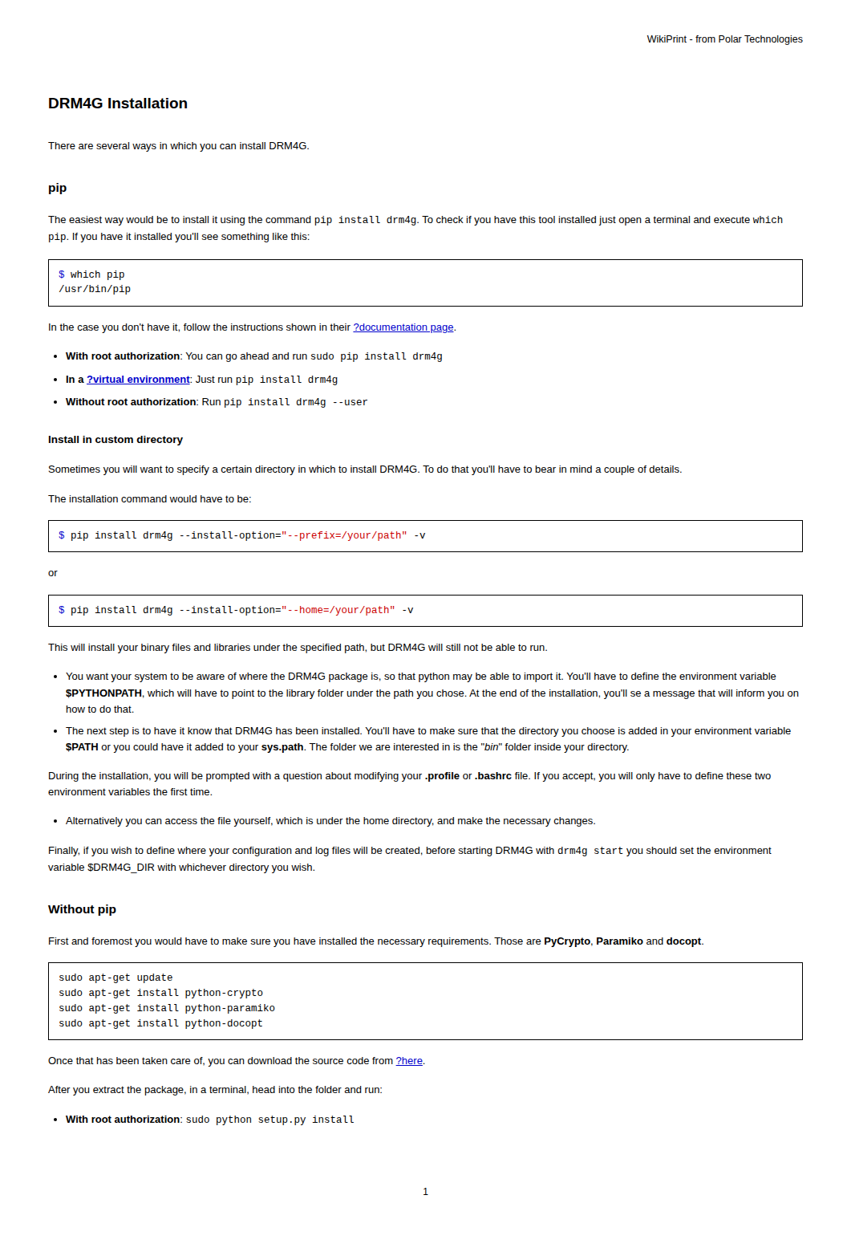WikiPrint - from Polar Technologies
DRM4G Installation
There are several ways in which you can install DRM4G.
pip
The easiest way would be to install it using the command pip install drm4g. To check if you have this tool installed just open a terminal and execute which pip. If you have it installed you'll see something like this:
$ which pip
/usr/bin/pip
In the case you don't have it, follow the instructions shown in their ?documentation page.
With root authorization: You can go ahead and run sudo pip install drm4g
In a ?virtual environment: Just run pip install drm4g
Without root authorization: Run pip install drm4g --user
Install in custom directory
Sometimes you will want to specify a certain directory in which to install DRM4G. To do that you'll have to bear in mind a couple of details.
The installation command would have to be:
$ pip install drm4g --install-option="--prefix=/your/path" -v
or
$ pip install drm4g --install-option="--home=/your/path" -v
This will install your binary files and libraries under the specified path, but DRM4G will still not be able to run.
You want your system to be aware of where the DRM4G package is, so that python may be able to import it. You'll have to define the environment variable $PYTHONPATH, which will have to point to the library folder under the path you chose. At the end of the installation, you'll se a message that will inform you on how to do that.
The next step is to have it know that DRM4G has been installed. You'll have to make sure that the directory you choose is added in your environment variable $PATH or you could have it added to your sys.path. The folder we are interested in is the "bin" folder inside your directory.
During the installation, you will be prompted with a question about modifying your .profile or .bashrc file. If you accept, you will only have to define these two environment variables the first time.
Alternatively you can access the file yourself, which is under the home directory, and make the necessary changes.
Finally, if you wish to define where your configuration and log files will be created, before starting DRM4G with drm4g start you should set the environment variable $DRM4G_DIR with whichever directory you wish.
Without pip
First and foremost you would have to make sure you have installed the necessary requirements. Those are PyCrypto, Paramiko and docopt.
sudo apt-get update
sudo apt-get install python-crypto
sudo apt-get install python-paramiko
sudo apt-get install python-docopt
Once that has been taken care of, you can download the source code from ?here.
After you extract the package, in a terminal, head into the folder and run:
With root authorization: sudo python setup.py install
1